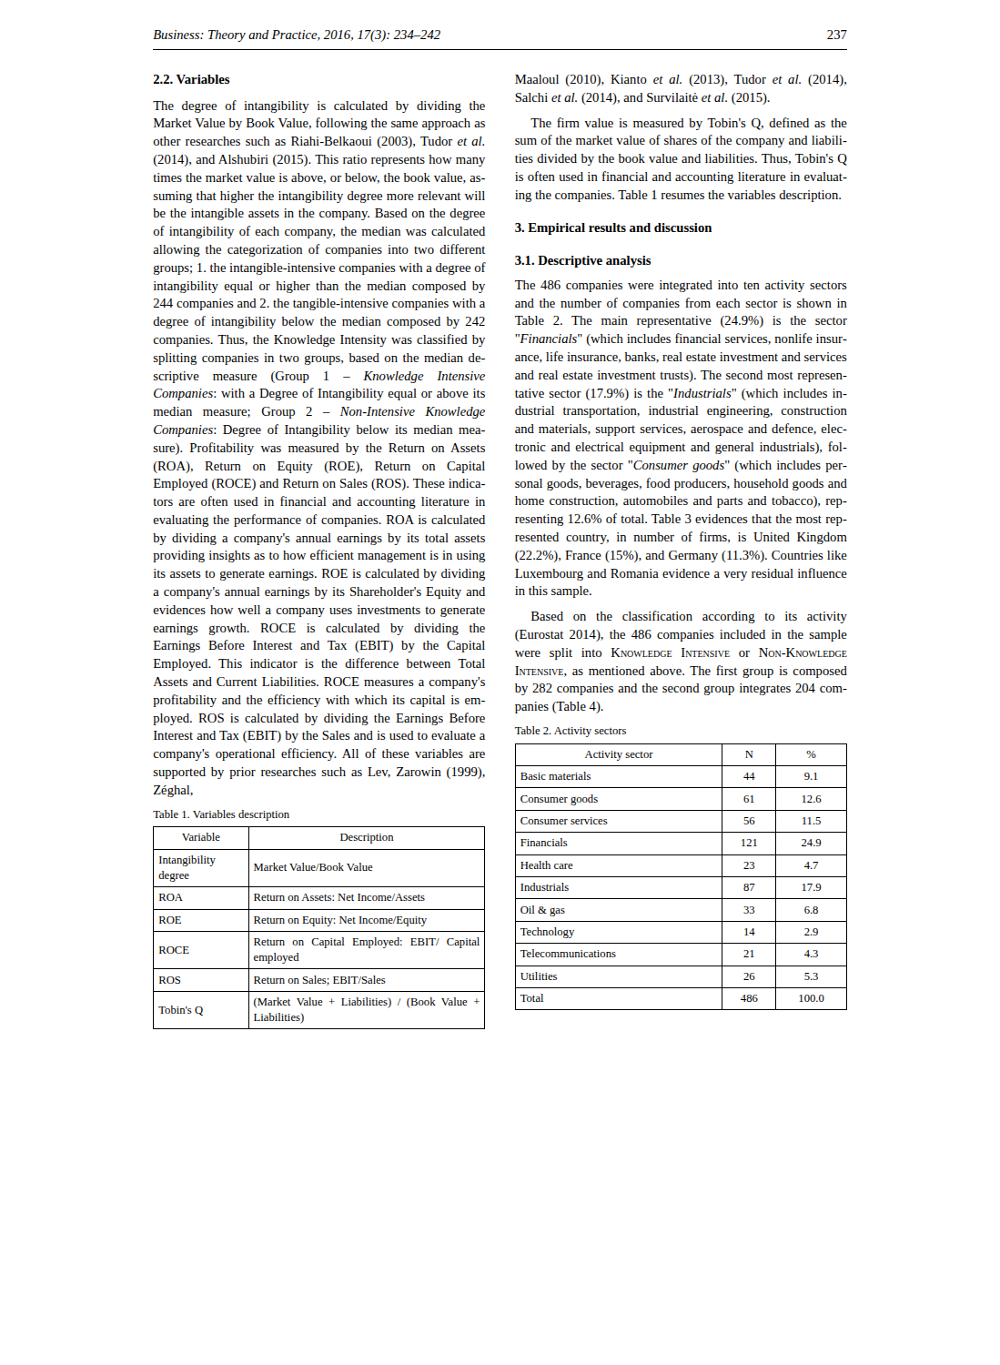Business: Theory and Practice, 2016, 17(3): 234–242 237
2.2. Variables
The degree of intangibility is calculated by dividing the Market Value by Book Value, following the same approach as other researches such as Riahi-Belkaoui (2003), Tudor et al. (2014), and Alshubiri (2015). This ratio represents how many times the market value is above, or below, the book value, assuming that higher the intangibility degree more relevant will be the intangible assets in the company. Based on the degree of intangibility of each company, the median was calculated allowing the categorization of companies into two different groups; 1. the intangible-intensive companies with a degree of intangibility equal or higher than the median composed by 244 companies and 2. the tangible-intensive companies with a degree of intangibility below the median composed by 242 companies. Thus, the Knowledge Intensity was classified by splitting companies in two groups, based on the median descriptive measure (Group 1 – Knowledge Intensive Companies: with a Degree of Intangibility equal or above its median measure; Group 2 – Non-Intensive Knowledge Companies: Degree of Intangibility below its median measure). Profitability was measured by the Return on Assets (ROA), Return on Equity (ROE), Return on Capital Employed (ROCE) and Return on Sales (ROS). These indicators are often used in financial and accounting literature in evaluating the performance of companies. ROA is calculated by dividing a company's annual earnings by its total assets providing insights as to how efficient management is in using its assets to generate earnings. ROE is calculated by dividing a company's annual earnings by its Shareholder's Equity and evidences how well a company uses investments to generate earnings growth. ROCE is calculated by dividing the Earnings Before Interest and Tax (EBIT) by the Capital Employed. This indicator is the difference between Total Assets and Current Liabilities. ROCE measures a company's profitability and the efficiency with which its capital is employed. ROS is calculated by dividing the Earnings Before Interest and Tax (EBIT) by the Sales and is used to evaluate a company's operational efficiency. All of these variables are supported by prior researches such as Lev, Zarowin (1999), Zéghal,
Table 1. Variables description
| Variable | Description |
| --- | --- |
| Intangibility degree | Market Value/Book Value |
| ROA | Return on Assets: Net Income/Assets |
| ROE | Return on Equity: Net Income/Equity |
| ROCE | Return on Capital Employed: EBIT/ Capital employed |
| ROS | Return on Sales; EBIT/Sales |
| Tobin's Q | (Market Value + Liabilities) / (Book Value + Liabilities) |
Maaloul (2010), Kianto et al. (2013), Tudor et al. (2014), Salchi et al. (2014), and Survilaitė et al. (2015).
The firm value is measured by Tobin's Q, defined as the sum of the market value of shares of the company and liabilities divided by the book value and liabilities. Thus, Tobin's Q is often used in financial and accounting literature in evaluating the companies. Table 1 resumes the variables description.
3. Empirical results and discussion
3.1. Descriptive analysis
The 486 companies were integrated into ten activity sectors and the number of companies from each sector is shown in Table 2. The main representative (24.9%) is the sector "Financials" (which includes financial services, nonlife insurance, life insurance, banks, real estate investment and services and real estate investment trusts). The second most representative sector (17.9%) is the "Industrials" (which includes industrial transportation, industrial engineering, construction and materials, support services, aerospace and defence, electronic and electrical equipment and general industrials), followed by the sector "Consumer goods" (which includes personal goods, beverages, food producers, household goods and home construction, automobiles and parts and tobacco), representing 12.6% of total. Table 3 evidences that the most represented country, in number of firms, is United Kingdom (22.2%), France (15%), and Germany (11.3%). Countries like Luxembourg and Romania evidence a very residual influence in this sample.
Based on the classification according to its activity (Eurostat 2014), the 486 companies included in the sample were split into Knowledge Intensive or Non-Knowledge Intensive, as mentioned above. The first group is composed by 282 companies and the second group integrates 204 companies (Table 4).
Table 2. Activity sectors
| Activity sector | N | % |
| --- | --- | --- |
| Basic materials | 44 | 9.1 |
| Consumer goods | 61 | 12.6 |
| Consumer services | 56 | 11.5 |
| Financials | 121 | 24.9 |
| Health care | 23 | 4.7 |
| Industrials | 87 | 17.9 |
| Oil & gas | 33 | 6.8 |
| Technology | 14 | 2.9 |
| Telecommunications | 21 | 4.3 |
| Utilities | 26 | 5.3 |
| Total | 486 | 100.0 |